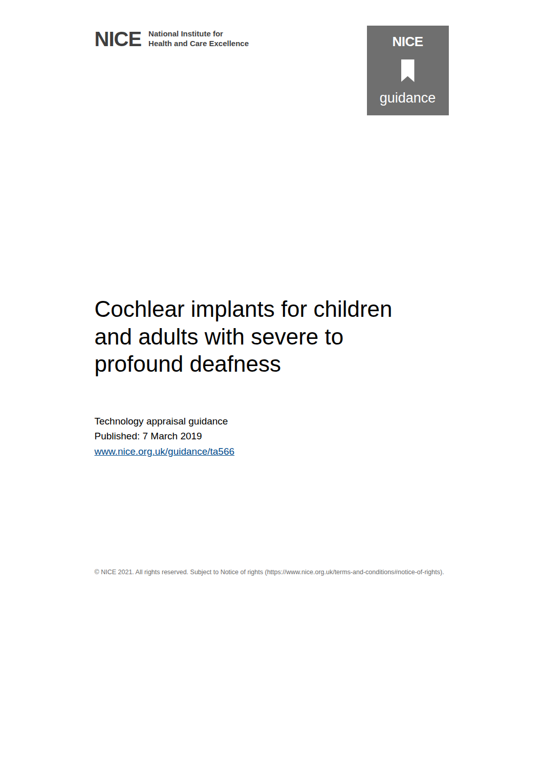NICE National Institute for
Health and Care Excellence
NICE
guidance
Cochlear implants for children and adults with severe to profound deafness
Technology appraisal guidance
Published: 7 March 2019
www.nice.org.uk/guidance/ta566
© NICE 2021. All rights reserved. Subject to Notice of rights (https://www.nice.org.uk/terms-and-conditions#notice-of-rights).